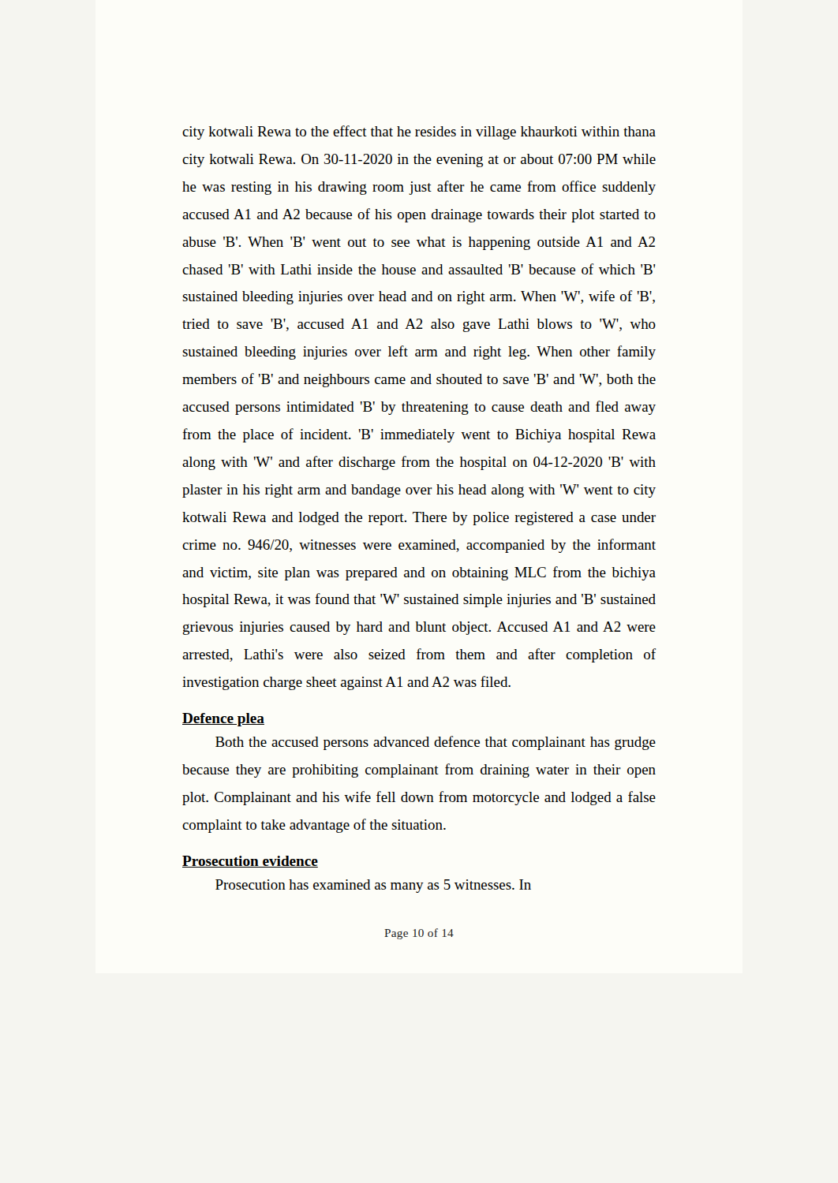city kotwali Rewa to the effect that he resides in village khaurkoti within thana city kotwali Rewa. On 30-11-2020 in the evening at or about 07:00 PM while he was resting in his drawing room just after he came from office suddenly accused A1 and A2 because of his open drainage towards their plot started to abuse 'B'. When 'B' went out to see what is happening outside A1 and A2 chased 'B' with Lathi inside the house and assaulted 'B' because of which 'B' sustained bleeding injuries over head and on right arm. When 'W', wife of 'B', tried to save 'B', accused A1 and A2 also gave Lathi blows to 'W', who sustained bleeding injuries over left arm and right leg. When other family members of 'B' and neighbours came and shouted to save 'B' and 'W', both the accused persons intimidated 'B' by threatening to cause death and fled away from the place of incident. 'B' immediately went to Bichiya hospital Rewa along with 'W' and after discharge from the hospital on 04-12-2020 'B' with plaster in his right arm and bandage over his head along with 'W' went to city kotwali Rewa and lodged the report. There by police registered a case under crime no. 946/20, witnesses were examined, accompanied by the informant and victim, site plan was prepared and on obtaining MLC from the bichiya hospital Rewa, it was found that 'W' sustained simple injuries and 'B' sustained grievous injuries caused by hard and blunt object. Accused A1 and A2 were arrested, Lathi's were also seized from them and after completion of investigation charge sheet against A1 and A2 was filed.
Defence plea
Both the accused persons advanced defence that complainant has grudge because they are prohibiting complainant from draining water in their open plot. Complainant and his wife fell down from motorcycle and lodged a false complaint to take advantage of the situation.
Prosecution evidence
Prosecution has examined as many as 5 witnesses. In
Page 10 of 14